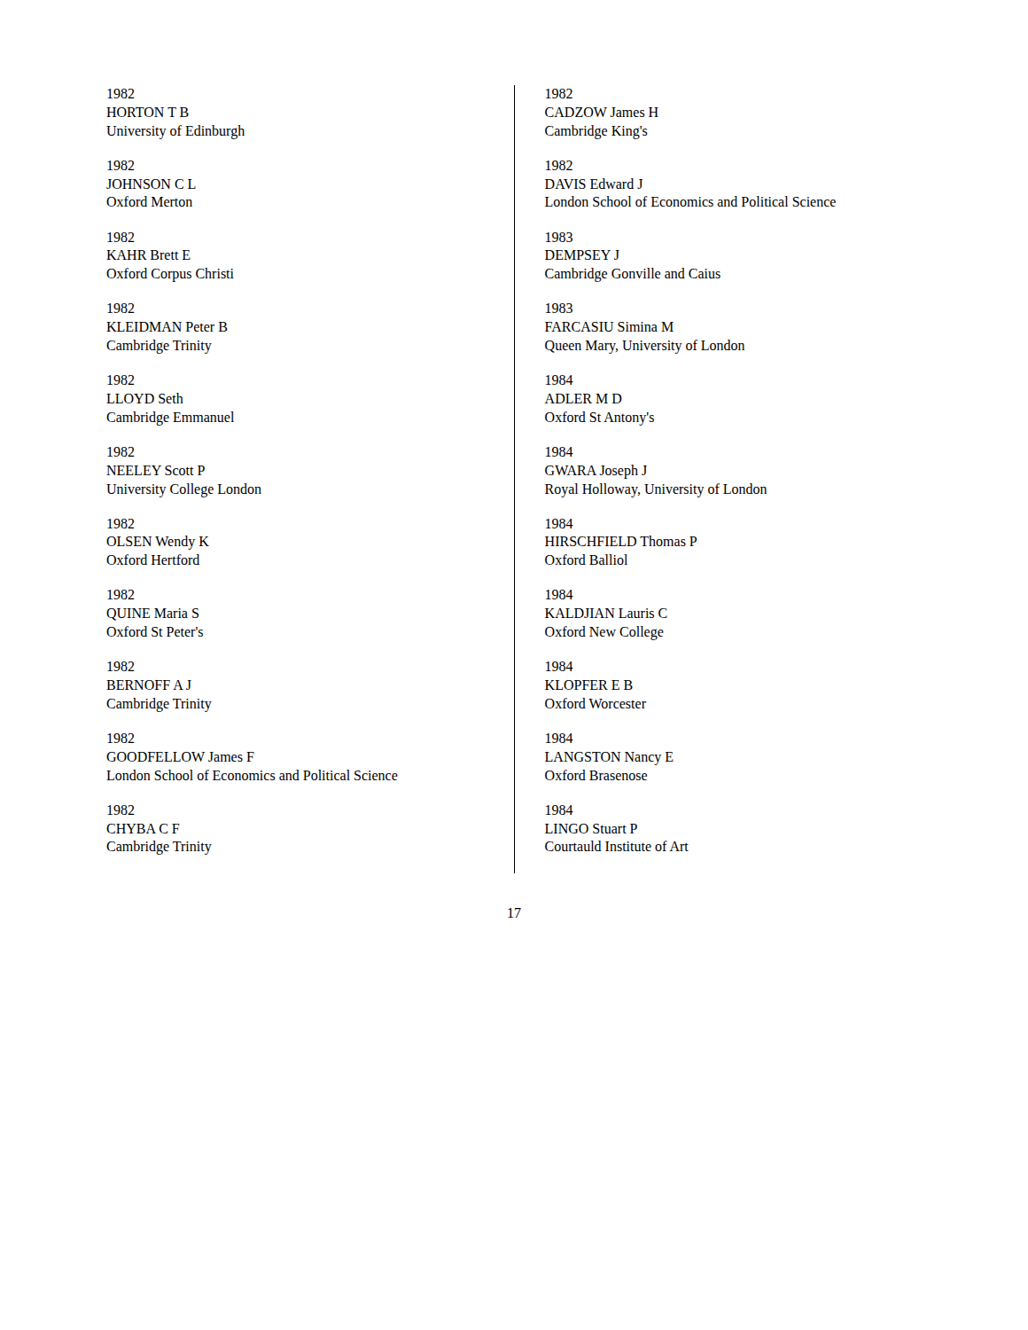1982
HORTON T B
University of Edinburgh
1982
JOHNSON C L
Oxford Merton
1982
KAHR Brett E
Oxford Corpus Christi
1982
KLEIDMAN Peter B
Cambridge Trinity
1982
LLOYD Seth
Cambridge Emmanuel
1982
NEELEY Scott P
University College London
1982
OLSEN Wendy K
Oxford Hertford
1982
QUINE Maria S
Oxford St Peter's
1982
BERNOFF A J
Cambridge Trinity
1982
GOODFELLOW James F
London School of Economics and Political Science
1982
CHYBA C F
Cambridge Trinity
1982
CADZOW James H
Cambridge King's
1982
DAVIS Edward J
London School of Economics and Political Science
1983
DEMPSEY J
Cambridge Gonville and Caius
1983
FARCASIU Simina M
Queen Mary, University of London
1984
ADLER M D
Oxford St Antony's
1984
GWARA Joseph J
Royal Holloway, University of London
1984
HIRSCHFIELD Thomas P
Oxford Balliol
1984
KALDJIAN Lauris C
Oxford New College
1984
KLOPFER E B
Oxford Worcester
1984
LANGSTON Nancy E
Oxford Brasenose
1984
LINGO Stuart P
Courtauld Institute of Art
17